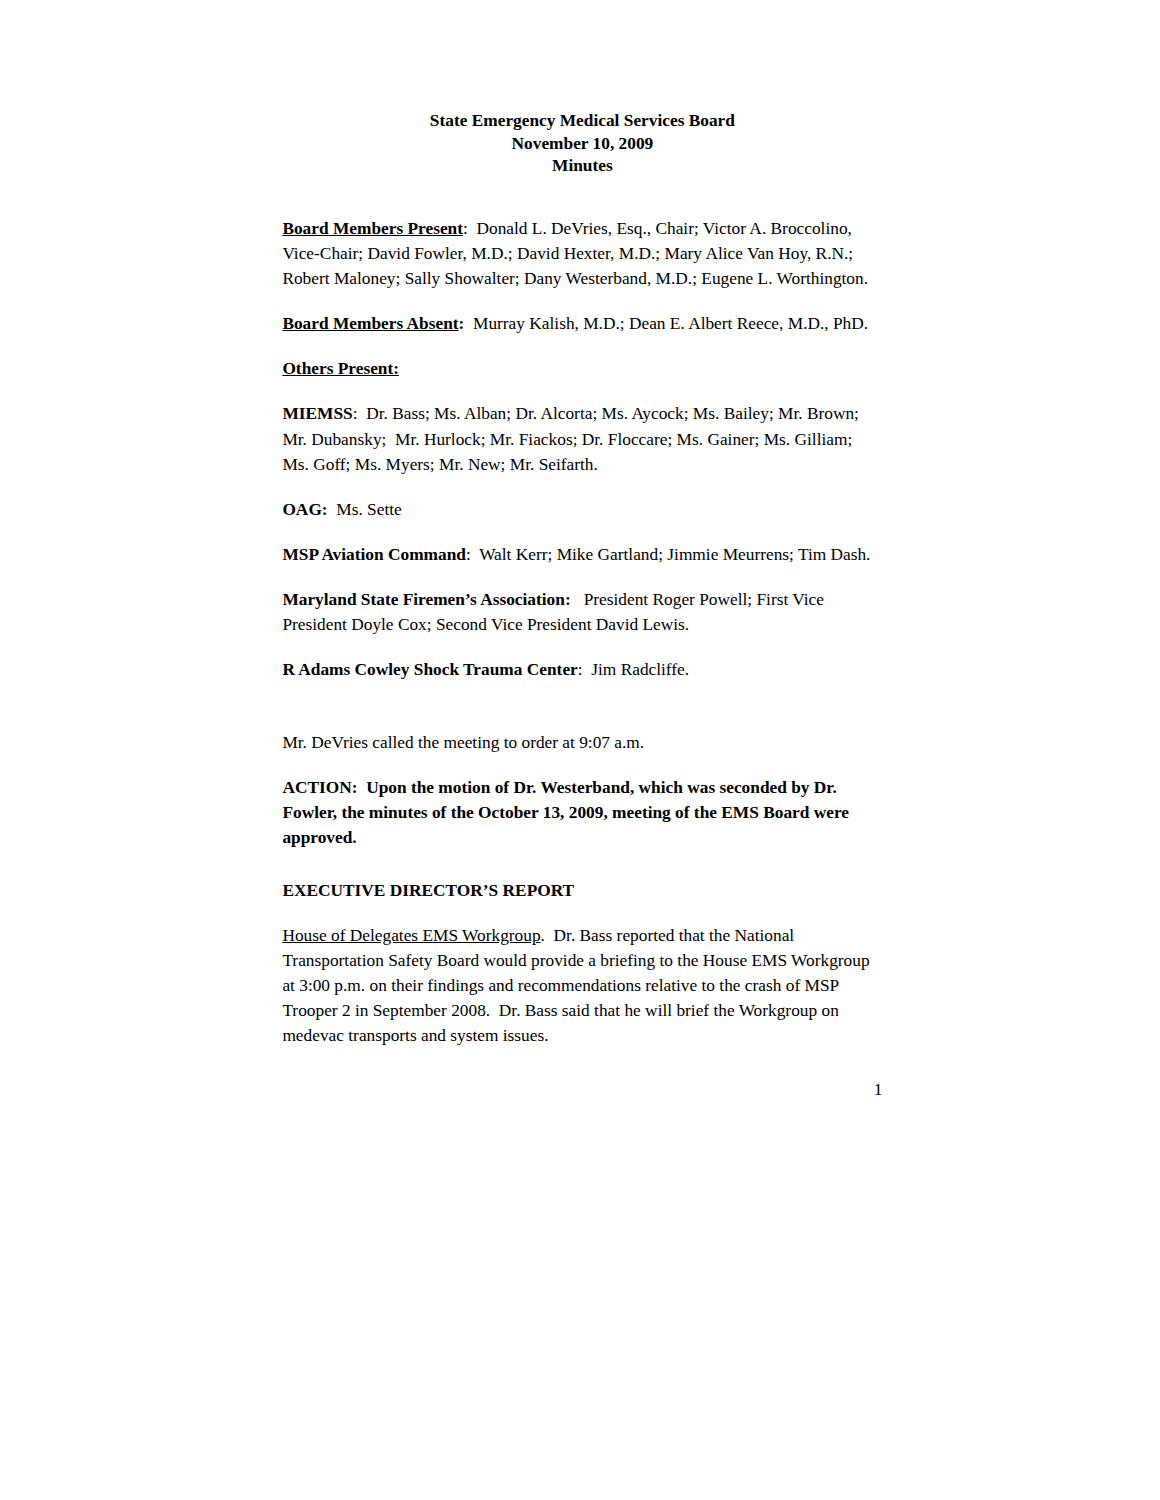State Emergency Medical Services Board
November 10, 2009
Minutes
Board Members Present: Donald L. DeVries, Esq., Chair; Victor A. Broccolino, Vice-Chair; David Fowler, M.D.; David Hexter, M.D.; Mary Alice Van Hoy, R.N.; Robert Maloney; Sally Showalter; Dany Westerband, M.D.; Eugene L. Worthington.
Board Members Absent: Murray Kalish, M.D.; Dean E. Albert Reece, M.D., PhD.
Others Present:
MIEMSS: Dr. Bass; Ms. Alban; Dr. Alcorta; Ms. Aycock; Ms. Bailey; Mr. Brown; Mr. Dubansky; Mr. Hurlock; Mr. Fiackos; Dr. Floccare; Ms. Gainer; Ms. Gilliam; Ms. Goff; Ms. Myers; Mr. New; Mr. Seifarth.
OAG: Ms. Sette
MSP Aviation Command: Walt Kerr; Mike Gartland; Jimmie Meurrens; Tim Dash.
Maryland State Firemen’s Association: President Roger Powell; First Vice President Doyle Cox; Second Vice President David Lewis.
R Adams Cowley Shock Trauma Center: Jim Radcliffe.
Mr. DeVries called the meeting to order at 9:07 a.m.
ACTION: Upon the motion of Dr. Westerband, which was seconded by Dr. Fowler, the minutes of the October 13, 2009, meeting of the EMS Board were approved.
EXECUTIVE DIRECTOR’S REPORT
House of Delegates EMS Workgroup. Dr. Bass reported that the National Transportation Safety Board would provide a briefing to the House EMS Workgroup at 3:00 p.m. on their findings and recommendations relative to the crash of MSP Trooper 2 in September 2008. Dr. Bass said that he will brief the Workgroup on medevac transports and system issues.
1